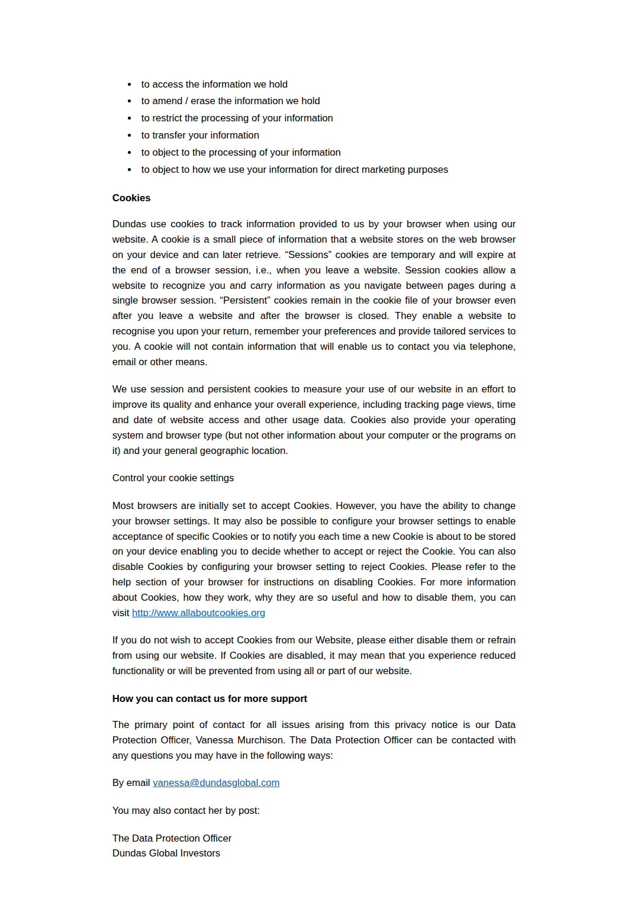to access the information we hold
to amend / erase the information we hold
to restrict the processing of your information
to transfer your information
to object to the processing of your information
to object to how we use your information for direct marketing purposes
Cookies
Dundas use cookies to track information provided to us by your browser when using our website. A cookie is a small piece of information that a website stores on the web browser on your device and can later retrieve. “Sessions” cookies are temporary and will expire at the end of a browser session, i.e., when you leave a website. Session cookies allow a website to recognize you and carry information as you navigate between pages during a single browser session. “Persistent” cookies remain in the cookie file of your browser even after you leave a website and after the browser is closed. They enable a website to recognise you upon your return, remember your preferences and provide tailored services to you. A cookie will not contain information that will enable us to contact you via telephone, email or other means.
We use session and persistent cookies to measure your use of our website in an effort to improve its quality and enhance your overall experience, including tracking page views, time and date of website access and other usage data. Cookies also provide your operating system and browser type (but not other information about your computer or the programs on it) and your general geographic location.
Control your cookie settings
Most browsers are initially set to accept Cookies. However, you have the ability to change your browser settings. It may also be possible to configure your browser settings to enable acceptance of specific Cookies or to notify you each time a new Cookie is about to be stored on your device enabling you to decide whether to accept or reject the Cookie. You can also disable Cookies by configuring your browser setting to reject Cookies. Please refer to the help section of your browser for instructions on disabling Cookies. For more information about Cookies, how they work, why they are so useful and how to disable them, you can visit http://www.allaboutcookies.org
If you do not wish to accept Cookies from our Website, please either disable them or refrain from using our website. If Cookies are disabled, it may mean that you experience reduced functionality or will be prevented from using all or part of our website.
How you can contact us for more support
The primary point of contact for all issues arising from this privacy notice is our Data Protection Officer, Vanessa Murchison. The Data Protection Officer can be contacted with any questions you may have in the following ways:
By email vanessa@dundasglobal.com
You may also contact her by post:
The Data Protection Officer
Dundas Global Investors